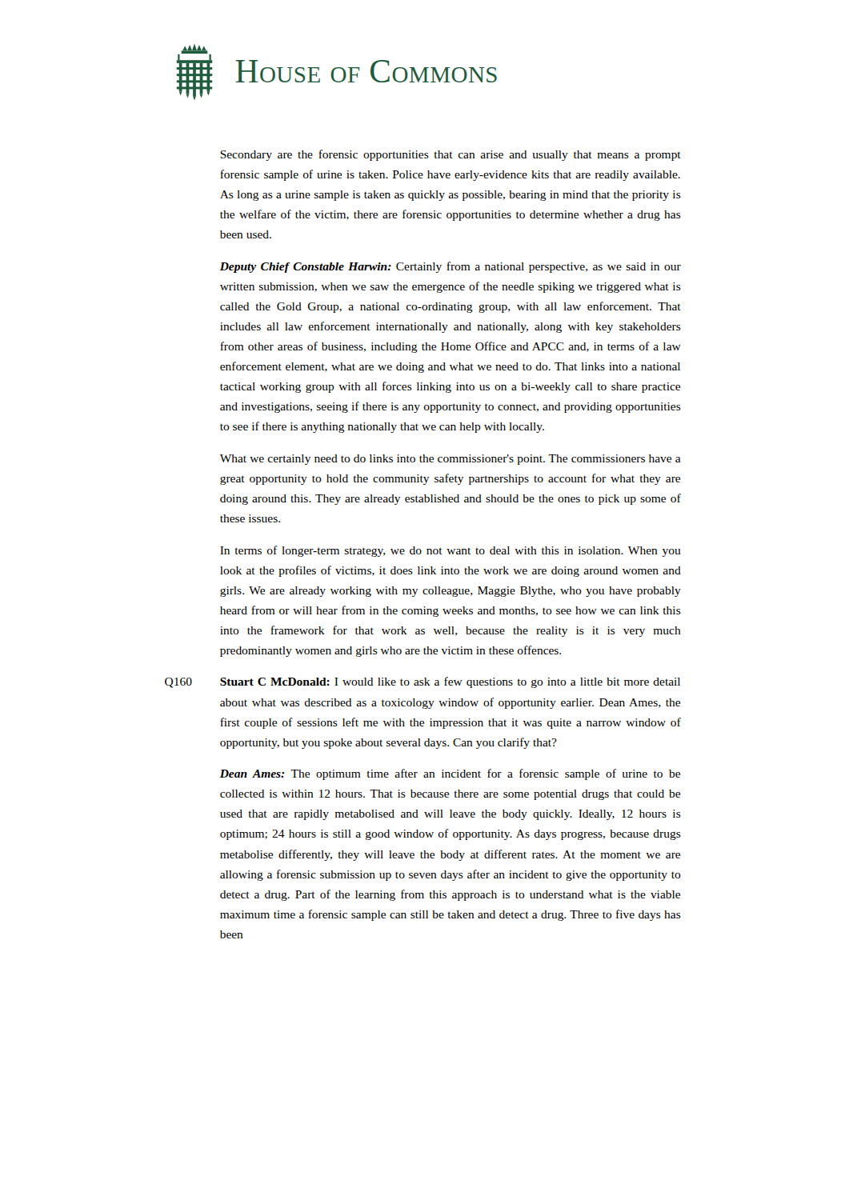House of Commons
Secondary are the forensic opportunities that can arise and usually that means a prompt forensic sample of urine is taken. Police have early-evidence kits that are readily available. As long as a urine sample is taken as quickly as possible, bearing in mind that the priority is the welfare of the victim, there are forensic opportunities to determine whether a drug has been used.
Deputy Chief Constable Harwin: Certainly from a national perspective, as we said in our written submission, when we saw the emergence of the needle spiking we triggered what is called the Gold Group, a national co-ordinating group, with all law enforcement. That includes all law enforcement internationally and nationally, along with key stakeholders from other areas of business, including the Home Office and APCC and, in terms of a law enforcement element, what are we doing and what we need to do. That links into a national tactical working group with all forces linking into us on a bi-weekly call to share practice and investigations, seeing if there is any opportunity to connect, and providing opportunities to see if there is anything nationally that we can help with locally.
What we certainly need to do links into the commissioner's point. The commissioners have a great opportunity to hold the community safety partnerships to account for what they are doing around this. They are already established and should be the ones to pick up some of these issues.
In terms of longer-term strategy, we do not want to deal with this in isolation. When you look at the profiles of victims, it does link into the work we are doing around women and girls. We are already working with my colleague, Maggie Blythe, who you have probably heard from or will hear from in the coming weeks and months, to see how we can link this into the framework for that work as well, because the reality is it is very much predominantly women and girls who are the victim in these offences.
Q160
Stuart C McDonald: I would like to ask a few questions to go into a little bit more detail about what was described as a toxicology window of opportunity earlier. Dean Ames, the first couple of sessions left me with the impression that it was quite a narrow window of opportunity, but you spoke about several days. Can you clarify that?
Dean Ames: The optimum time after an incident for a forensic sample of urine to be collected is within 12 hours. That is because there are some potential drugs that could be used that are rapidly metabolised and will leave the body quickly. Ideally, 12 hours is optimum; 24 hours is still a good window of opportunity. As days progress, because drugs metabolise differently, they will leave the body at different rates. At the moment we are allowing a forensic submission up to seven days after an incident to give the opportunity to detect a drug. Part of the learning from this approach is to understand what is the viable maximum time a forensic sample can still be taken and detect a drug. Three to five days has been